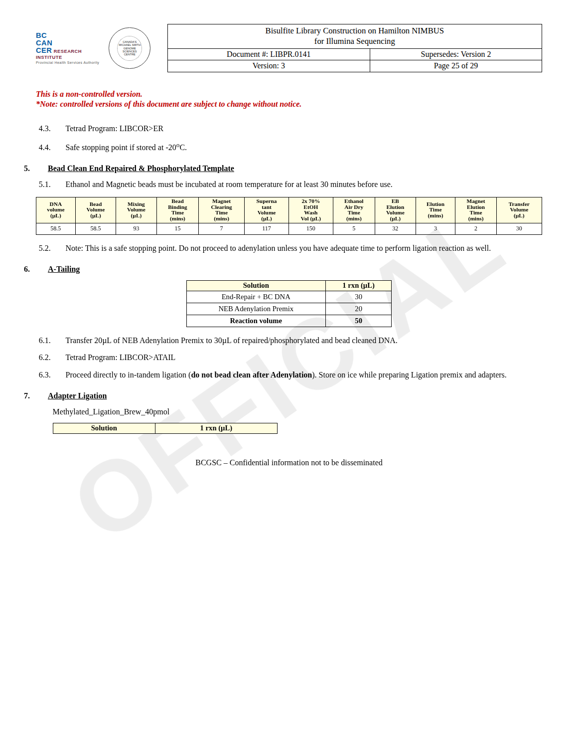OFFICIAL
BC
CAN
CER RESEARCH
INSTITUTE Provincial Health Services Authority
CANADA'S MICHAEL SMITH
GENOME SCIENCES CENTRE
| Bisulfite Library Construction on Hamilton NIMBUS for Illumina Sequencing |
| Document #: LIBPR.0141 | Supersedes: Version 2 |
| Version: 3 | Page 25 of 29 |
This is a non-controlled version.
*Note: controlled versions of this document are subject to change without notice.
4.3. Tetrad Program: LIBCOR>ER
4.4. Safe stopping point if stored at -20oC.
5. Bead Clean End Repaired & Phosphorylated Template
5.1. Ethanol and Magnetic beads must be incubated at room temperature for at least 30 minutes before use.
| DNA volume (µL) | Bead Volume (µL) | Mixing Volume (µL) | Bead Binding Time (mins) | Magnet Clearing Time (mins) | Superna tant Volume (µL) | 2x 70% EtOH Wash Vol (µL) | Ethanol Air Dry Time (mins) | EB Elution Volume (µL) | Elution Time (mins) | Magnet Elution Time (mins) | Transfer Volume (µL) |
| --- | --- | --- | --- | --- | --- | --- | --- | --- | --- | --- | --- |
| 58.5 | 58.5 | 93 | 15 | 7 | 117 | 150 | 5 | 32 | 3 | 2 | 30 |
5.2. Note: This is a safe stopping point. Do not proceed to adenylation unless you have adequate time to perform ligation reaction as well.
6. A-Tailing
| Solution | 1 rxn (µL) |
| --- | --- |
| End-Repair + BC DNA | 30 |
| NEB Adenylation Premix | 20 |
| Reaction volume | 50 |
6.1. Transfer 20µL of NEB Adenylation Premix to 30µL of repaired/phosphorylated and bead cleaned DNA.
6.2. Tetrad Program: LIBCOR>ATAIL
6.3. Proceed directly to in-tandem ligation (do not bead clean after Adenylation). Store on ice while preparing Ligation premix and adapters.
7. Adapter Ligation
Methylated_Ligation_Brew_40pmol
| Solution | 1 rxn (µL) |
| --- | --- |
BCGSC – Confidential information not to be disseminated